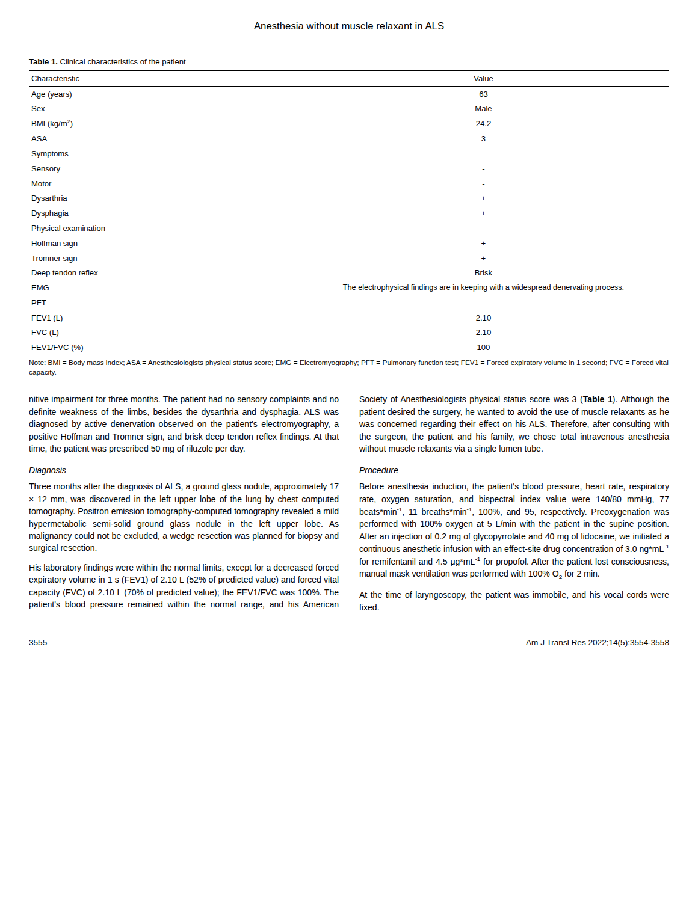Anesthesia without muscle relaxant in ALS
Table 1. Clinical characteristics of the patient
| Characteristic | Value |
| --- | --- |
| Age (years) | 63 |
| Sex | Male |
| BMI (kg/m 2 ) | 24.2 |
| ASA | 3 |
| Symptoms | |
| Sensory | - |
| Motor | - |
| Dysarthria | + |
| Dysphagia | + |
| Physical examination | |
| Hoffman sign | + |
| Tromner sign | + |
| Deep tendon reflex | Brisk |
| EMG | The electrophysical findings are in keeping with a widespread denervating process. |
| PFT | |
| FEV1 (L) | 2.10 |
| FVC (L) | 2.10 |
| FEV1/FVC (%) | 100 |
Note: BMI = Body mass index; ASA = Anesthesiologists physical status score; EMG = Electromyography; PFT = Pulmonary function test; FEV1 = Forced expiratory volume in 1 second; FVC = Forced vital capacity.
nitive impairment for three months. The patient had no sensory complaints and no definite weakness of the limbs, besides the dysarthria and dysphagia. ALS was diagnosed by active denervation observed on the patient's electromyography, a positive Hoffman and Tromner sign, and brisk deep tendon reflex findings. At that time, the patient was prescribed 50 mg of riluzole per day.
Diagnosis
Three months after the diagnosis of ALS, a ground glass nodule, approximately 17 × 12 mm, was discovered in the left upper lobe of the lung by chest computed tomography. Positron emission tomography-computed tomography revealed a mild hypermetabolic semi-solid ground glass nodule in the left upper lobe. As malignancy could not be excluded, a wedge resection was planned for biopsy and surgical resection.
His laboratory findings were within the normal limits, except for a decreased forced expiratory volume in 1 s (FEV1) of 2.10 L (52% of predicted value) and forced vital capacity (FVC) of 2.10 L (70% of predicted value); the FEV1/FVC was 100%. The patient's blood pressure remained within the normal range, and his American Society of Anesthesiologists physical status score was 3 (Table 1). Although the patient desired the surgery, he wanted to avoid the use of muscle relaxants as he was concerned regarding their effect on his ALS. Therefore, after consulting with the surgeon, the patient and his family, we chose total intravenous anesthesia without muscle relaxants via a single lumen tube.
Procedure
Before anesthesia induction, the patient's blood pressure, heart rate, respiratory rate, oxygen saturation, and bispectral index value were 140/80 mmHg, 77 beats*min-1, 11 breaths*min-1, 100%, and 95, respectively. Preoxygenation was performed with 100% oxygen at 5 L/min with the patient in the supine position. After an injection of 0.2 mg of glycopyrrolate and 40 mg of lidocaine, we initiated a continuous anesthetic infusion with an effect-site drug concentration of 3.0 ng*mL-1 for remifentanil and 4.5 μg*mL-1 for propofol. After the patient lost consciousness, manual mask ventilation was performed with 100% O2 for 2 min.
At the time of laryngoscopy, the patient was immobile, and his vocal cords were fixed.
3555 Am J Transl Res 2022;14(5):3554-3558